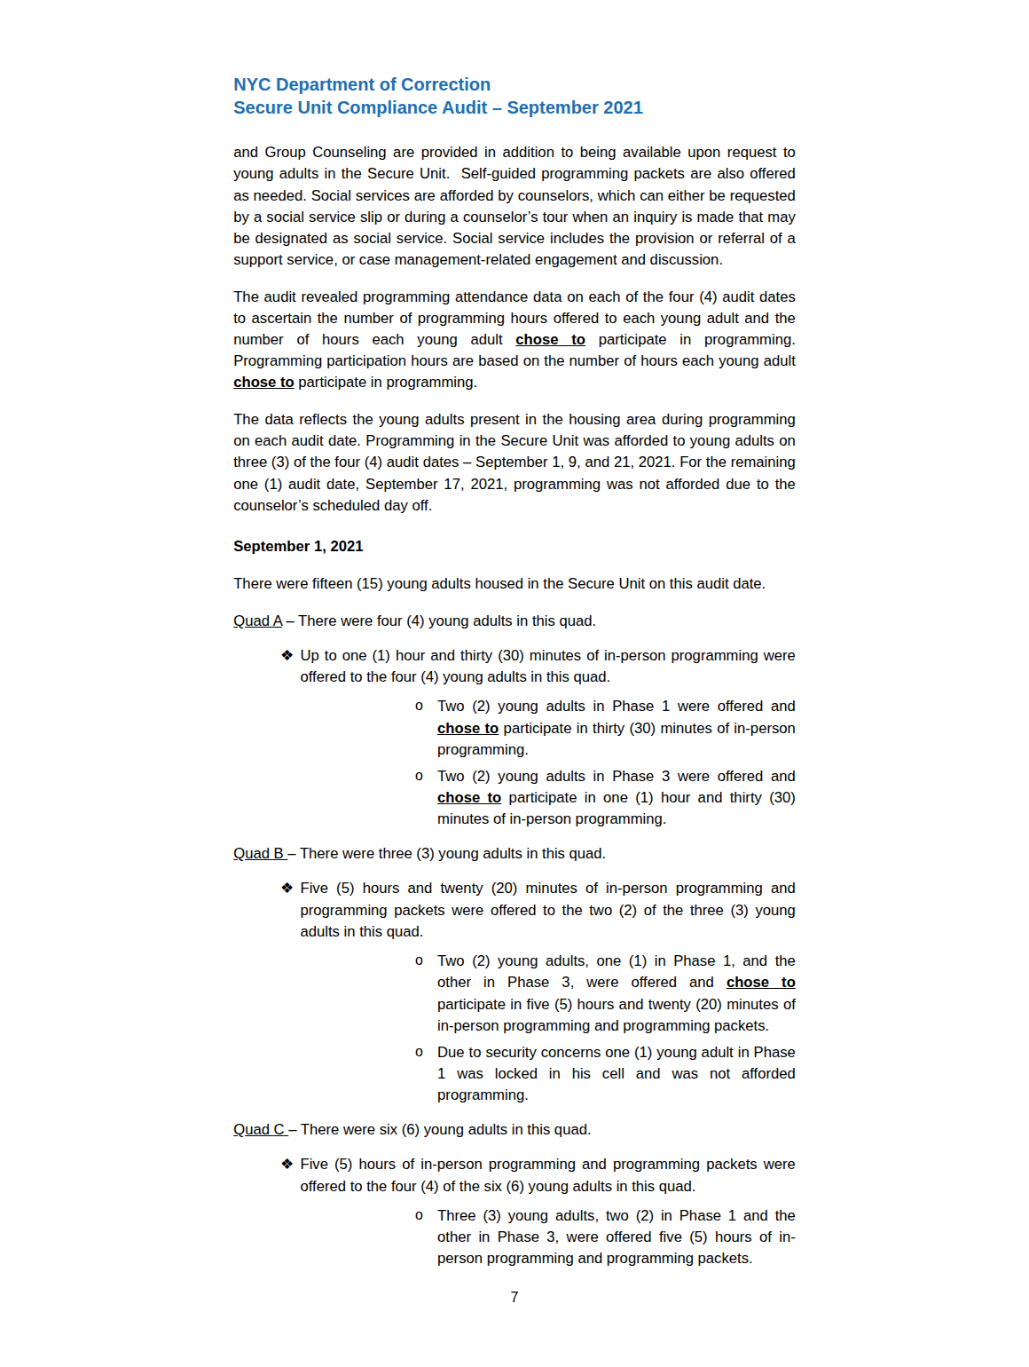NYC Department of Correction
Secure Unit Compliance Audit – September 2021
and Group Counseling are provided in addition to being available upon request to young adults in the Secure Unit. Self-guided programming packets are also offered as needed. Social services are afforded by counselors, which can either be requested by a social service slip or during a counselor’s tour when an inquiry is made that may be designated as social service. Social service includes the provision or referral of a support service, or case management-related engagement and discussion.
The audit revealed programming attendance data on each of the four (4) audit dates to ascertain the number of programming hours offered to each young adult and the number of hours each young adult chose to participate in programming. Programming participation hours are based on the number of hours each young adult chose to participate in programming.
The data reflects the young adults present in the housing area during programming on each audit date. Programming in the Secure Unit was afforded to young adults on three (3) of the four (4) audit dates – September 1, 9, and 21, 2021. For the remaining one (1) audit date, September 17, 2021, programming was not afforded due to the counselor’s scheduled day off.
September 1, 2021
There were fifteen (15) young adults housed in the Secure Unit on this audit date.
Quad A – There were four (4) young adults in this quad.
Up to one (1) hour and thirty (30) minutes of in-person programming were offered to the four (4) young adults in this quad.
Two (2) young adults in Phase 1 were offered and chose to participate in thirty (30) minutes of in-person programming.
Two (2) young adults in Phase 3 were offered and chose to participate in one (1) hour and thirty (30) minutes of in-person programming.
Quad B – There were three (3) young adults in this quad.
Five (5) hours and twenty (20) minutes of in-person programming and programming packets were offered to the two (2) of the three (3) young adults in this quad.
Two (2) young adults, one (1) in Phase 1, and the other in Phase 3, were offered and chose to participate in five (5) hours and twenty (20) minutes of in-person programming and programming packets.
Due to security concerns one (1) young adult in Phase 1 was locked in his cell and was not afforded programming.
Quad C – There were six (6) young adults in this quad.
Five (5) hours of in-person programming and programming packets were offered to the four (4) of the six (6) young adults in this quad.
Three (3) young adults, two (2) in Phase 1 and the other in Phase 3, were offered five (5) hours of in-person programming and programming packets.
7